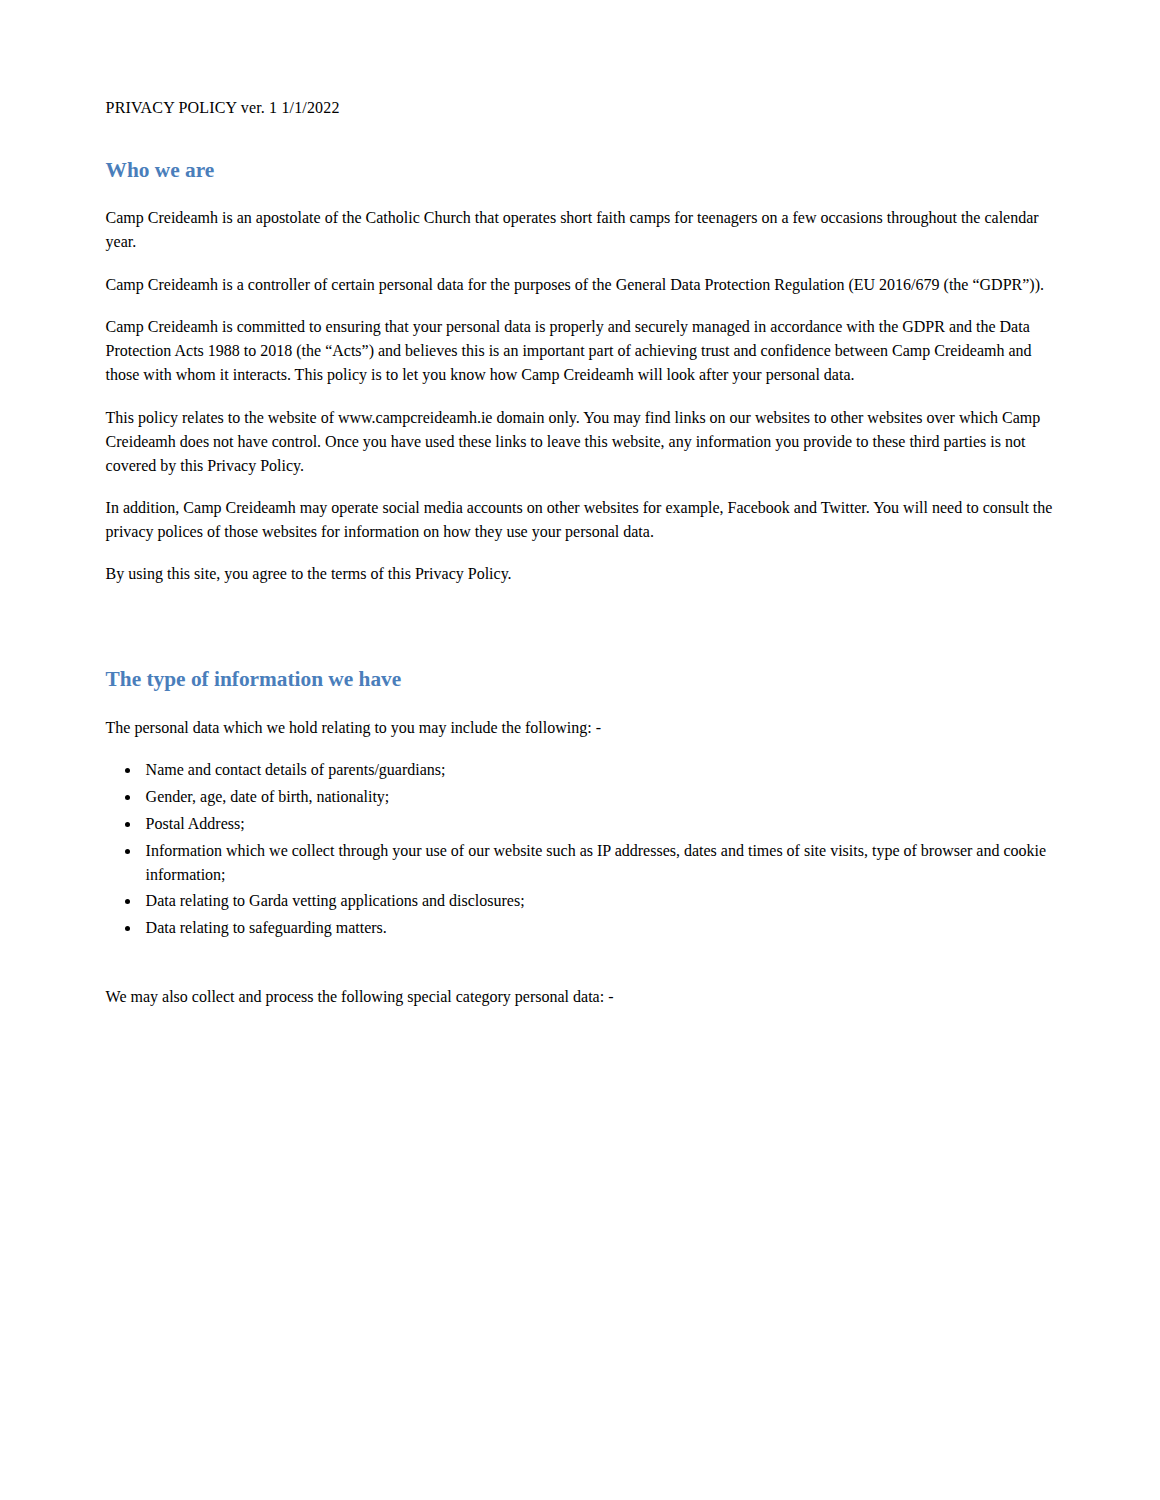PRIVACY POLICY ver. 1 1/1/2022
Who we are
Camp Creideamh is an apostolate of the Catholic Church that operates short faith camps for teenagers on a few occasions throughout the calendar year.
Camp Creideamh is a controller of certain personal data for the purposes of the General Data Protection Regulation (EU 2016/679 (the “GDPR”)).
Camp Creideamh is committed to ensuring that your personal data is properly and securely managed in accordance with the GDPR and the Data Protection Acts 1988 to 2018 (the “Acts”) and believes this is an important part of achieving trust and confidence between Camp Creideamh and those with whom it interacts. This policy is to let you know how Camp Creideamh will look after your personal data.
This policy relates to the website of www.campcreideamh.ie domain only. You may find links on our websites to other websites over which Camp Creideamh does not have control. Once you have used these links to leave this website, any information you provide to these third parties is not covered by this Privacy Policy.
In addition, Camp Creideamh may operate social media accounts on other websites for example, Facebook and Twitter. You will need to consult the privacy polices of those websites for information on how they use your personal data.
By using this site, you agree to the terms of this Privacy Policy.
The type of information we have
The personal data which we hold relating to you may include the following: -
Name and contact details of parents/guardians;
Gender, age, date of birth, nationality;
Postal Address;
Information which we collect through your use of our website such as IP addresses, dates and times of site visits, type of browser and cookie information;
Data relating to Garda vetting applications and disclosures;
Data relating to safeguarding matters.
We may also collect and process the following special category personal data: -